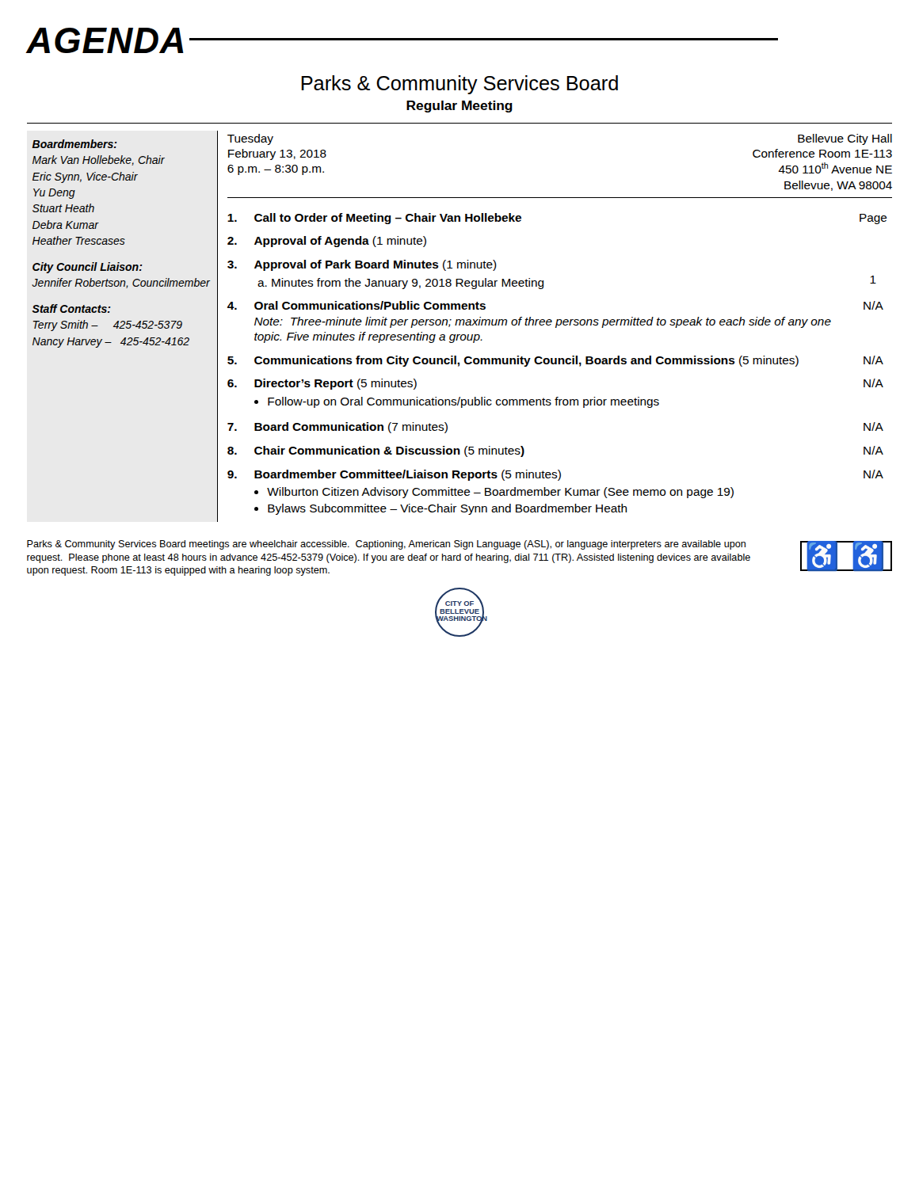AGENDA
Parks & Community Services Board
Regular Meeting
| Boardmembers: Mark Van Hollebeke, Chair Eric Synn, Vice-Chair Yu Deng Stuart Heath Debra Kumar Heather Trescases City Council Liaison: Jennifer Robertson, Councilmember Staff Contacts: Terry Smith – 425-452-5379 Nancy Harvey – 425-452-4162 | / Tuesday February 13, 2018 6 p.m. – 8:30 p.m. / Bellevue City Hall Conference Room 1E-113 450 110 th Avenue NE Bellevue, WA 98004 / / 1. / Call to Order of Meeting – Chair Van Hollebeke / Page / / 2. / Approval of Agenda (1 minute) / / / 3. / Approval of Park Board Minutes (1 minute) Minutes from the January 9, 2018 Regular Meeting / 1 / / 4. / Oral Communications/Public Comments Note: Three-minute limit per person; maximum of three persons permitted to speak to each side of any one topic. Five minutes if representing a group. / N/A / / 5. / Communications from City Council, Community Council, Boards and Commissions (5 minutes) / N/A / / 6. / Director’s Report (5 minutes) Follow-up on Oral Communications/public comments from prior meetings / N/A / / 7. / Board Communication (7 minutes) / N/A / / 8. / Chair Communication & Discussion (5 minutes ) / N/A / / 9. / Boardmember Committee/Liaison Reports (5 minutes) Wilburton Citizen Advisory Committee – Boardmember Kumar (See memo on page 19) Bylaws Subcommittee – Vice-Chair Synn and Boardmember Heath / N/A / |
♿ ♿
Parks & Community Services Board meetings are wheelchair accessible. Captioning, American Sign Language (ASL), or language interpreters are available upon request. Please phone at least 48 hours in advance 425-452-5379 (Voice). If you are deaf or hard of hearing, dial 711 (TR). Assisted listening devices are available upon request. Room 1E-113 is equipped with a hearing loop system.
CITY OF
BELLEVUE
WASHINGTON